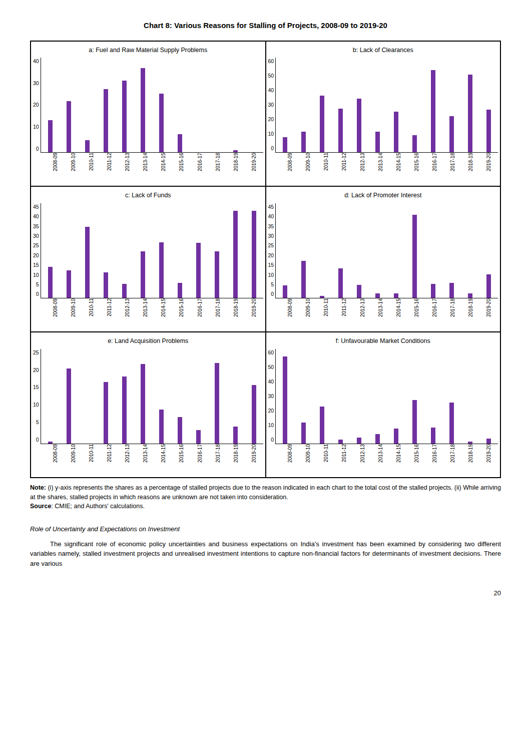Chart 8: Various Reasons for Stalling of Projects, 2008-09 to 2019-20
a: Fuel and Raw Material Supply Problems
403020100
2008-092009-102010-112011-12 2012-132013-142014-152015-16 2016-172017-182018-192019-20
b: Lack of Clearances
6050403020100
2008-092009-102010-112011-12 2012-132013-142014-152015-16 2016-172017-182018-192019-20
c: Lack of Funds
4540353025 20151050
2008-092009-102010-112011-12 2012-132013-142014-152015-16 2016-172017-182018-192019-20
d: Lack of Promoter Interest
4540353025 20151050
2008-092009-102010-112011-12 2012-132013-142014-152015-16 2016-172017-182018-192019-20
e: Land Acquisition Problems
2520151050
2008-092009-102010-112011-12 2012-132013-142014-152015-16 2016-172017-182018-192019-20
f: Unfavourable Market Conditions
6050403020100
2008-092009-102010-112011-12 2012-132013-142014-152015-16 2016-172017-182018-192019-20
Note: (i) y-axis represents the shares as a percentage of stalled projects due to the reason indicated in each chart to the total cost of the stalled projects. (ii) While arriving at the shares, stalled projects in which reasons are unknown are not taken into consideration.
Source: CMIE; and Authors' calculations.
Role of Uncertainty and Expectations on Investment
The significant role of economic policy uncertainties and business expectations on India's investment has been examined by considering two different variables namely, stalled investment projects and unrealised investment intentions to capture non-financial factors for determinants of investment decisions. There are various
20